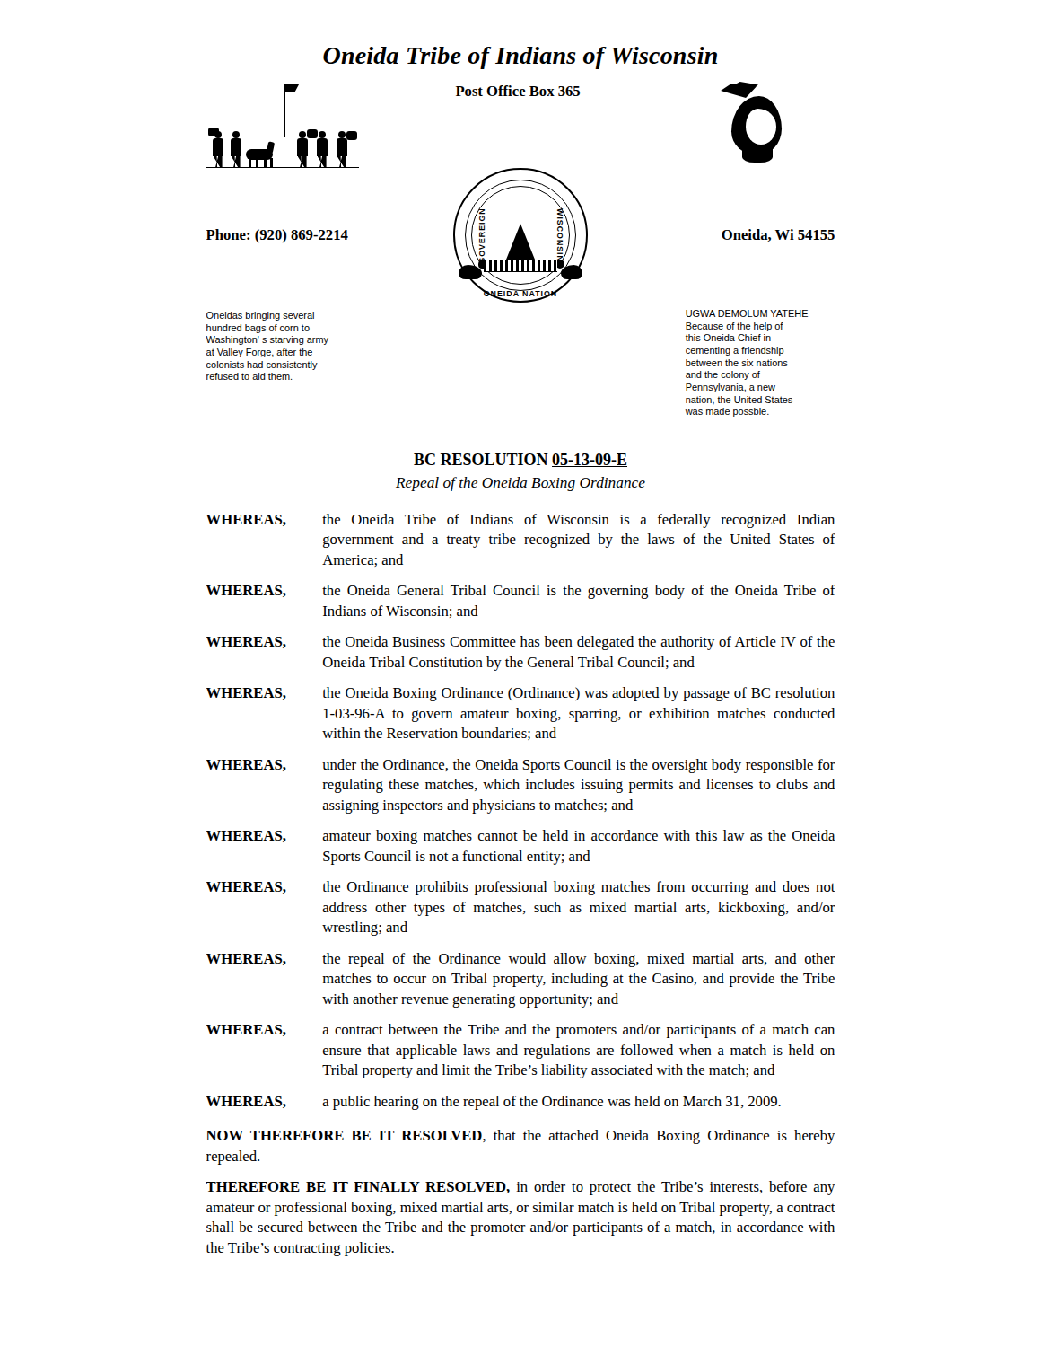Oneida Tribe of Indians of Wisconsin
Post Office Box 365
Phone: (920) 869-2214
SOVEREIGN
WISCONSIN
ONEIDA NATION
Oneida, Wi 54155
Oneidas bringing several
hundred bags of corn to
Washington' s starving army
at Valley Forge, after the
colonists had consistently
refused to aid them.
UGWA DEMOLUM YATEHE
Because of the help of
this Oneida Chief in
cementing a friendship
between the six nations
and the colony of
Pennsylvania, a new
nation, the United States
was made possble.
BC RESOLUTION 05-13-09-E
Repeal of the Oneida Boxing Ordinance
| WHEREAS, | the Oneida Tribe of Indians of Wisconsin is a federally recognized Indian government and a treaty tribe recognized by the laws of the United States of America; and |
| WHEREAS, | the Oneida General Tribal Council is the governing body of the Oneida Tribe of Indians of Wisconsin; and |
| WHEREAS, | the Oneida Business Committee has been delegated the authority of Article IV of the Oneida Tribal Constitution by the General Tribal Council; and |
| WHEREAS, | the Oneida Boxing Ordinance (Ordinance) was adopted by passage of BC resolution 1-03-96-A to govern amateur boxing, sparring, or exhibition matches conducted within the Reservation boundaries; and |
| WHEREAS, | under the Ordinance, the Oneida Sports Council is the oversight body responsible for regulating these matches, which includes issuing permits and licenses to clubs and assigning inspectors and physicians to matches; and |
| WHEREAS, | amateur boxing matches cannot be held in accordance with this law as the Oneida Sports Council is not a functional entity; and |
| WHEREAS, | the Ordinance prohibits professional boxing matches from occurring and does not address other types of matches, such as mixed martial arts, kickboxing, and/or wrestling; and |
| WHEREAS, | the repeal of the Ordinance would allow boxing, mixed martial arts, and other matches to occur on Tribal property, including at the Casino, and provide the Tribe with another revenue generating opportunity; and |
| WHEREAS, | a contract between the Tribe and the promoters and/or participants of a match can ensure that applicable laws and regulations are followed when a match is held on Tribal property and limit the Tribe’s liability associated with the match; and |
| WHEREAS, | a public hearing on the repeal of the Ordinance was held on March 31, 2009. |
NOW THEREFORE BE IT RESOLVED, that the attached Oneida Boxing Ordinance is hereby repealed.
THEREFORE BE IT FINALLY RESOLVED, in order to protect the Tribe’s interests, before any amateur or professional boxing, mixed martial arts, or similar match is held on Tribal property, a contract shall be secured between the Tribe and the promoter and/or participants of a match, in accordance with the Tribe’s contracting policies.